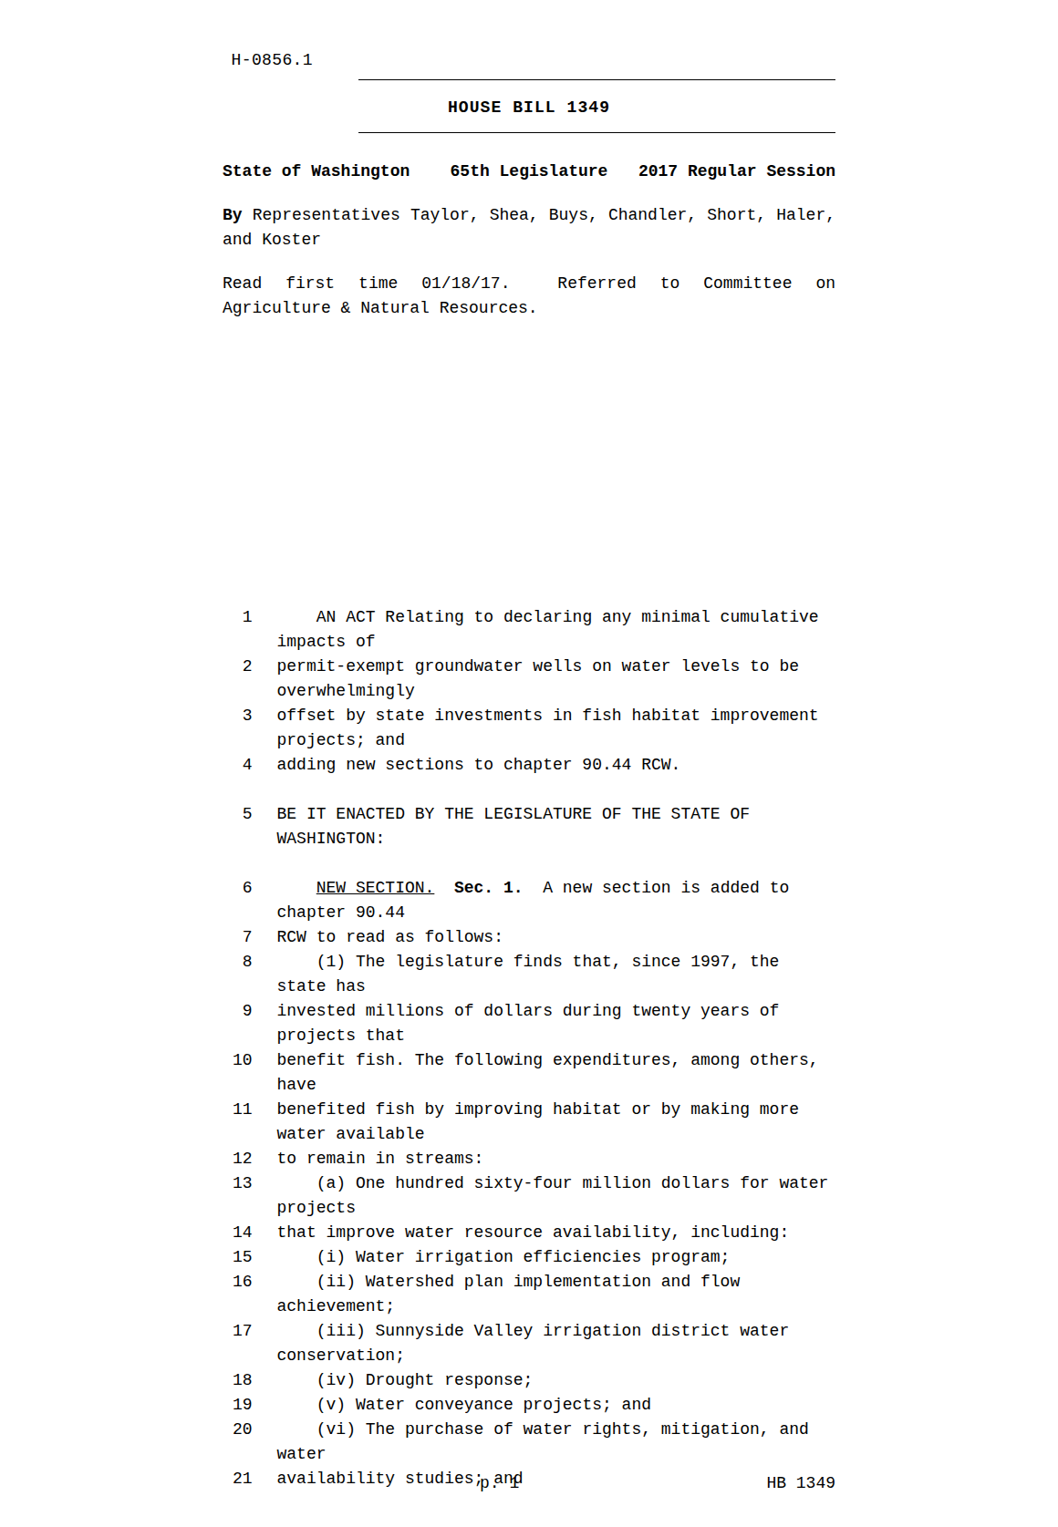H-0856.1
HOUSE BILL 1349
| State of Washington | 65th Legislature | 2017 Regular Session |
By Representatives Taylor, Shea, Buys, Chandler, Short, Haler, and Koster
Read first time 01/18/17. Referred to Committee on Agriculture & Natural Resources.
1
AN ACT Relating to declaring any minimal cumulative impacts of
2
permit-exempt groundwater wells on water levels to be overwhelmingly
3
offset by state investments in fish habitat improvement projects; and
4
adding new sections to chapter 90.44 RCW.
5
BE IT ENACTED BY THE LEGISLATURE OF THE STATE OF WASHINGTON:
6
NEW SECTION. Sec. 1. A new section is added to chapter 90.44
7
RCW to read as follows:
8
(1) The legislature finds that, since 1997, the state has
9
invested millions of dollars during twenty years of projects that
10
benefit fish. The following expenditures, among others, have
11
benefited fish by improving habitat or by making more water available
12
to remain in streams:
13
(a) One hundred sixty-four million dollars for water projects
14
that improve water resource availability, including:
15
(i) Water irrigation efficiencies program;
16
(ii) Watershed plan implementation and flow achievement;
17
(iii) Sunnyside Valley irrigation district water conservation;
18
(iv) Drought response;
19
(v) Water conveyance projects; and
20
(vi) The purchase of water rights, mitigation, and water
21
availability studies; and
p. 1
HB 1349